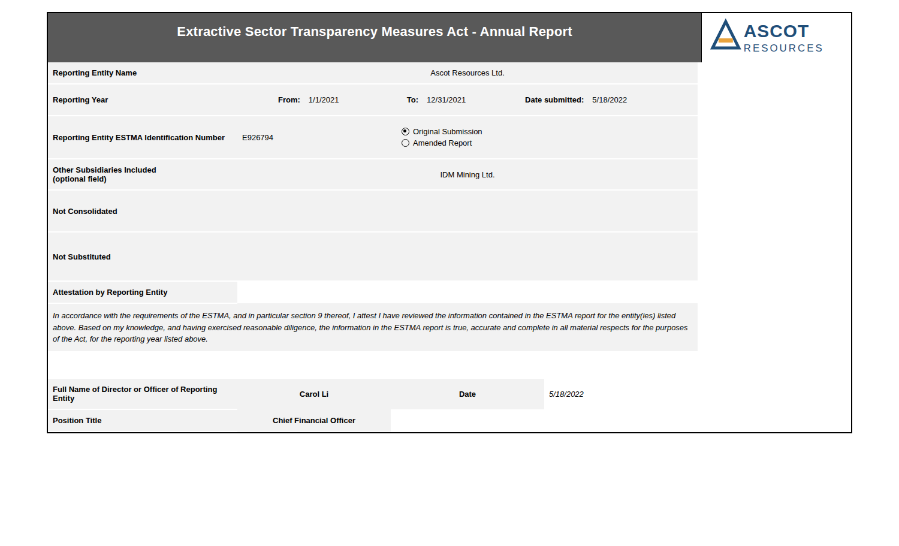Extractive Sector Transparency Measures Act - Annual Report
ASCOT RESOURCES
| Reporting Entity Name | Ascot Resources Ltd. | |
| Reporting Year | From: 1/1/2021 To: 12/31/2021 Date submitted: 5/18/2022 | |
| Reporting Entity ESTMA Identification Number | E926794 | Original Submission Amended Report | |
| Other Subsidiaries Included (optional field) | IDM Mining Ltd. | |
| Not Consolidated | | |
| Not Substituted | | |
| Attestation by Reporting Entity | |
| In accordance with the requirements of the ESTMA, and in particular section 9 thereof, I attest I have reviewed the information contained in the ESTMA report for the entity(ies) listed above. Based on my knowledge, and having exercised reasonable diligence, the information in the ESTMA report is true, accurate and complete in all material respects for the purposes of the Act, for the reporting year listed above. | |
| Full Name of Director or Officer of Reporting Entity | Carol Li | Date | 5/18/2022 | |
| Position Title | Chief Financial Officer | | | |